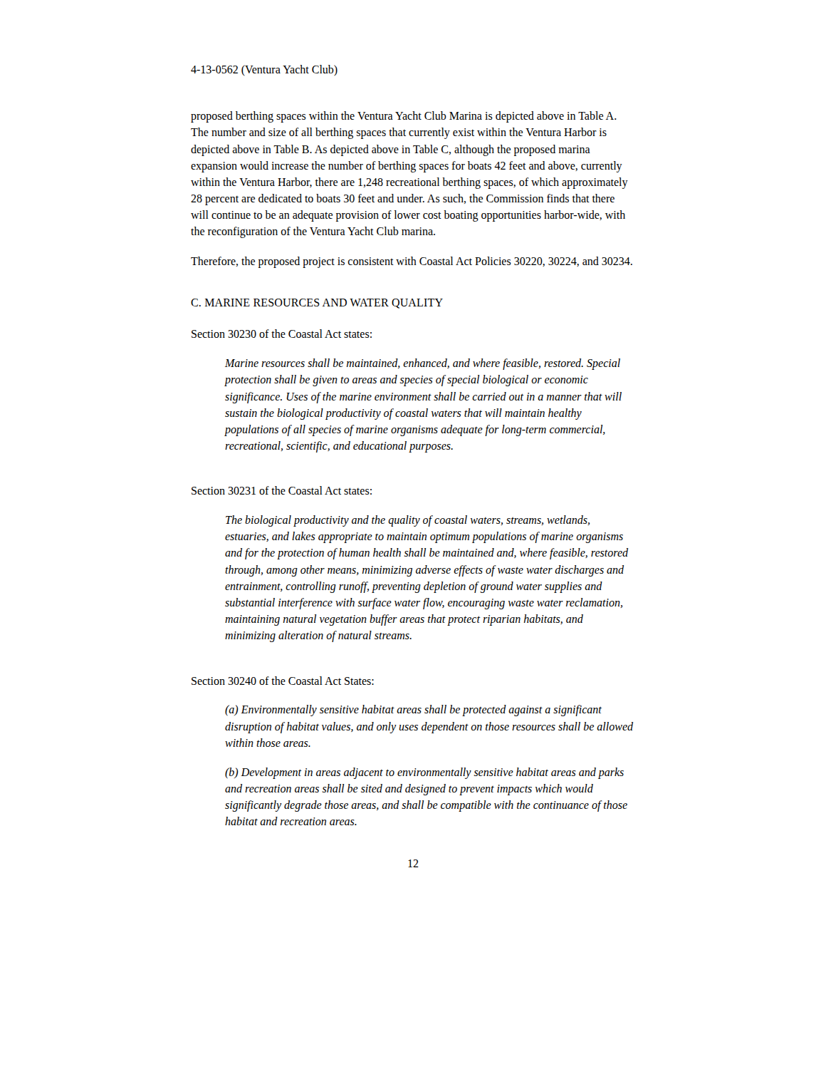4-13-0562 (Ventura Yacht Club)
proposed berthing spaces within the Ventura Yacht Club Marina is depicted above in Table A. The number and size of all berthing spaces that currently exist within the Ventura Harbor is depicted above in Table B. As depicted above in Table C, although the proposed marina expansion would increase the number of berthing spaces for boats 42 feet and above, currently within the Ventura Harbor, there are 1,248 recreational berthing spaces, of which approximately 28 percent are dedicated to boats 30 feet and under. As such, the Commission finds that there will continue to be an adequate provision of lower cost boating opportunities harbor-wide, with the reconfiguration of the Ventura Yacht Club marina.
Therefore, the proposed project is consistent with Coastal Act Policies 30220, 30224, and 30234.
C. MARINE RESOURCES AND WATER QUALITY
Section 30230 of the Coastal Act states:
Marine resources shall be maintained, enhanced, and where feasible, restored. Special protection shall be given to areas and species of special biological or economic significance. Uses of the marine environment shall be carried out in a manner that will sustain the biological productivity of coastal waters that will maintain healthy populations of all species of marine organisms adequate for long-term commercial, recreational, scientific, and educational purposes.
Section 30231 of the Coastal Act states:
The biological productivity and the quality of coastal waters, streams, wetlands, estuaries, and lakes appropriate to maintain optimum populations of marine organisms and for the protection of human health shall be maintained and, where feasible, restored through, among other means, minimizing adverse effects of waste water discharges and entrainment, controlling runoff, preventing depletion of ground water supplies and substantial interference with surface water flow, encouraging waste water reclamation, maintaining natural vegetation buffer areas that protect riparian habitats, and minimizing alteration of natural streams.
Section 30240 of the Coastal Act States:
(a) Environmentally sensitive habitat areas shall be protected against a significant disruption of habitat values, and only uses dependent on those resources shall be allowed within those areas.
(b) Development in areas adjacent to environmentally sensitive habitat areas and parks and recreation areas shall be sited and designed to prevent impacts which would significantly degrade those areas, and shall be compatible with the continuance of those habitat and recreation areas.
12